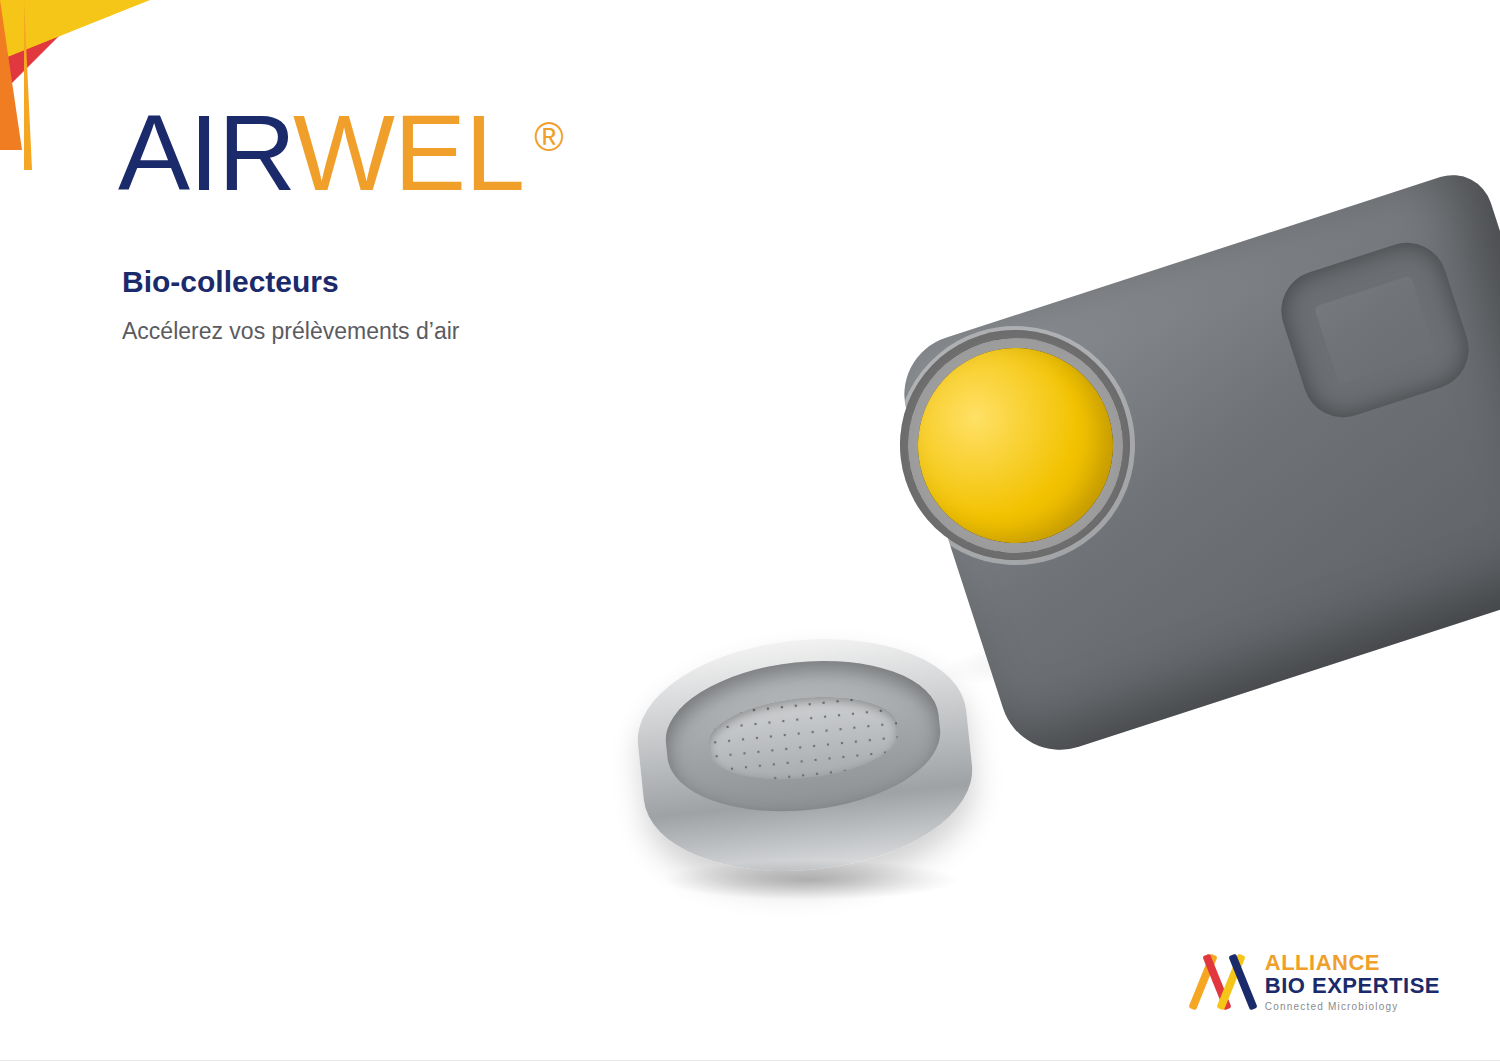AIR WEL®
Bio-collecteurs
Accélerez vos prélèvements d’air
ALLIANCE BIO EXPERTISE Connected Microbiology